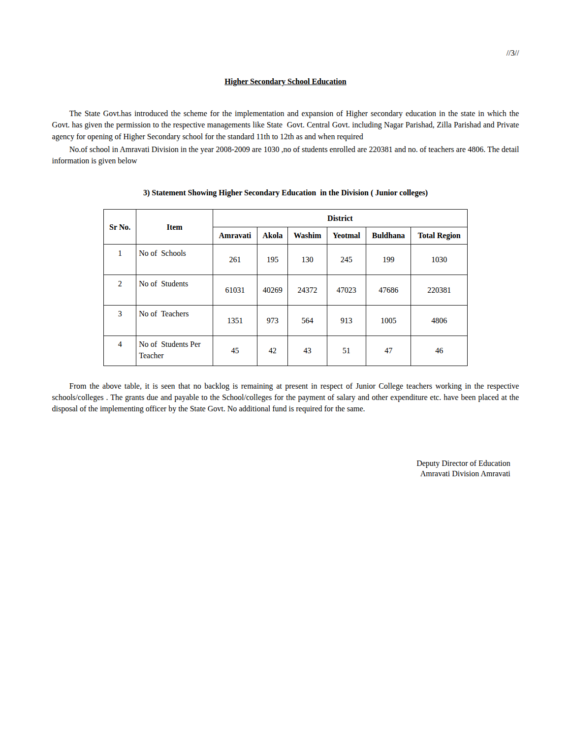//3//
Higher Secondary School Education
The State Govt.has introduced the scheme for the implementation and expansion of Higher secondary education in the state in which the Govt. has given the permission to the respective managements like State Govt. Central Govt. including Nagar Parishad, Zilla Parishad and Private agency for opening of Higher Secondary school for the standard 11th to 12th as and when required
No.of school in Amravati Division in the year 2008-2009 are 1030 ,no of students enrolled are 220381 and no. of teachers are 4806. The detail information is given below
3) Statement Showing Higher Secondary Education in the Division ( Junior colleges)
| Sr No. | Item | District |
| --- | --- | --- |
| Amravati | Akola | Washim | Yeotmal | Buldhana | Total Region |
| 1 | No of Schools | 261 | 195 | 130 | 245 | 199 | 1030 |
| 2 | No of Students | 61031 | 40269 | 24372 | 47023 | 47686 | 220381 |
| 3 | No of Teachers | 1351 | 973 | 564 | 913 | 1005 | 4806 |
| 4 | No of Students Per Teacher | 45 | 42 | 43 | 51 | 47 | 46 |
From the above table, it is seen that no backlog is remaining at present in respect of Junior College teachers working in the respective schools/colleges . The grants due and payable to the School/colleges for the payment of salary and other expenditure etc. have been placed at the disposal of the implementing officer by the State Govt. No additional fund is required for the same.
Deputy Director of Education
Amravati Division Amravati